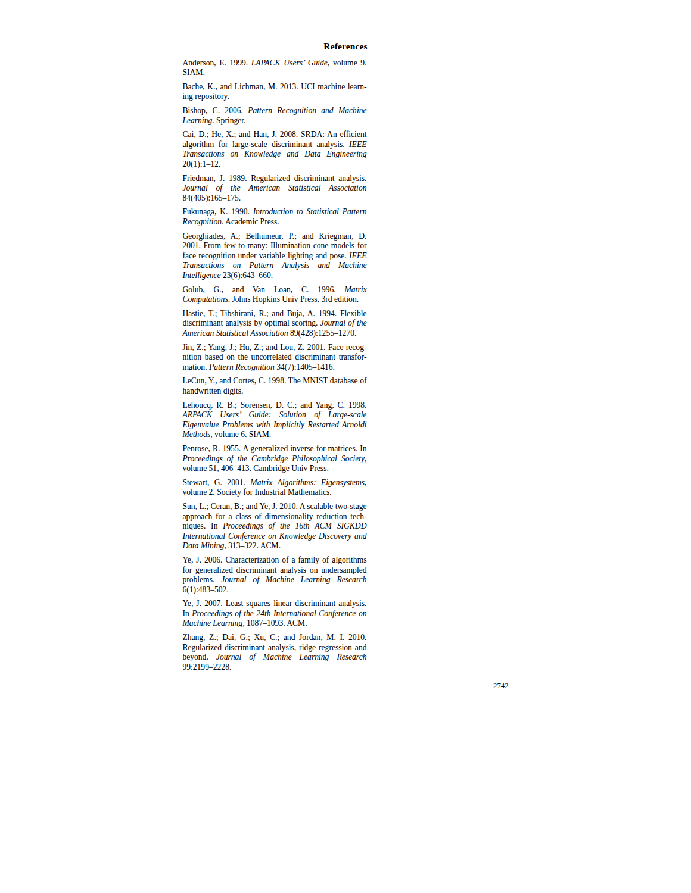References
Anderson, E. 1999. LAPACK Users’ Guide, volume 9. SIAM.
Bache, K., and Lichman, M. 2013. UCI machine learning repository.
Bishop, C. 2006. Pattern Recognition and Machine Learning. Springer.
Cai, D.; He, X.; and Han, J. 2008. SRDA: An efficient algorithm for large-scale discriminant analysis. IEEE Transactions on Knowledge and Data Engineering 20(1):1–12.
Friedman, J. 1989. Regularized discriminant analysis. Journal of the American Statistical Association 84(405):165–175.
Fukunaga, K. 1990. Introduction to Statistical Pattern Recognition. Academic Press.
Georghiades, A.; Belhumeur, P.; and Kriegman, D. 2001. From few to many: Illumination cone models for face recognition under variable lighting and pose. IEEE Transactions on Pattern Analysis and Machine Intelligence 23(6):643–660.
Golub, G., and Van Loan, C. 1996. Matrix Computations. Johns Hopkins Univ Press, 3rd edition.
Hastie, T.; Tibshirani, R.; and Buja, A. 1994. Flexible discriminant analysis by optimal scoring. Journal of the American Statistical Association 89(428):1255–1270.
Jin, Z.; Yang, J.; Hu, Z.; and Lou, Z. 2001. Face recognition based on the uncorrelated discriminant transformation. Pattern Recognition 34(7):1405–1416.
LeCun, Y., and Cortes, C. 1998. The MNIST database of handwritten digits.
Lehoucq, R. B.; Sorensen, D. C.; and Yang, C. 1998. ARPACK Users’ Guide: Solution of Large-scale Eigenvalue Problems with Implicitly Restarted Arnoldi Methods, volume 6. SIAM.
Penrose, R. 1955. A generalized inverse for matrices. In Proceedings of the Cambridge Philosophical Society, volume 51, 406–413. Cambridge Univ Press.
Stewart, G. 2001. Matrix Algorithms: Eigensystems, volume 2. Society for Industrial Mathematics.
Sun, L.; Ceran, B.; and Ye, J. 2010. A scalable two-stage approach for a class of dimensionality reduction techniques. In Proceedings of the 16th ACM SIGKDD International Conference on Knowledge Discovery and Data Mining, 313–322. ACM.
Ye, J. 2006. Characterization of a family of algorithms for generalized discriminant analysis on undersampled problems. Journal of Machine Learning Research 6(1):483–502.
Ye, J. 2007. Least squares linear discriminant analysis. In Proceedings of the 24th International Conference on Machine Learning, 1087–1093. ACM.
Zhang, Z.; Dai, G.; Xu, C.; and Jordan, M. I. 2010. Regularized discriminant analysis, ridge regression and beyond. Journal of Machine Learning Research 99:2199–2228.
2742